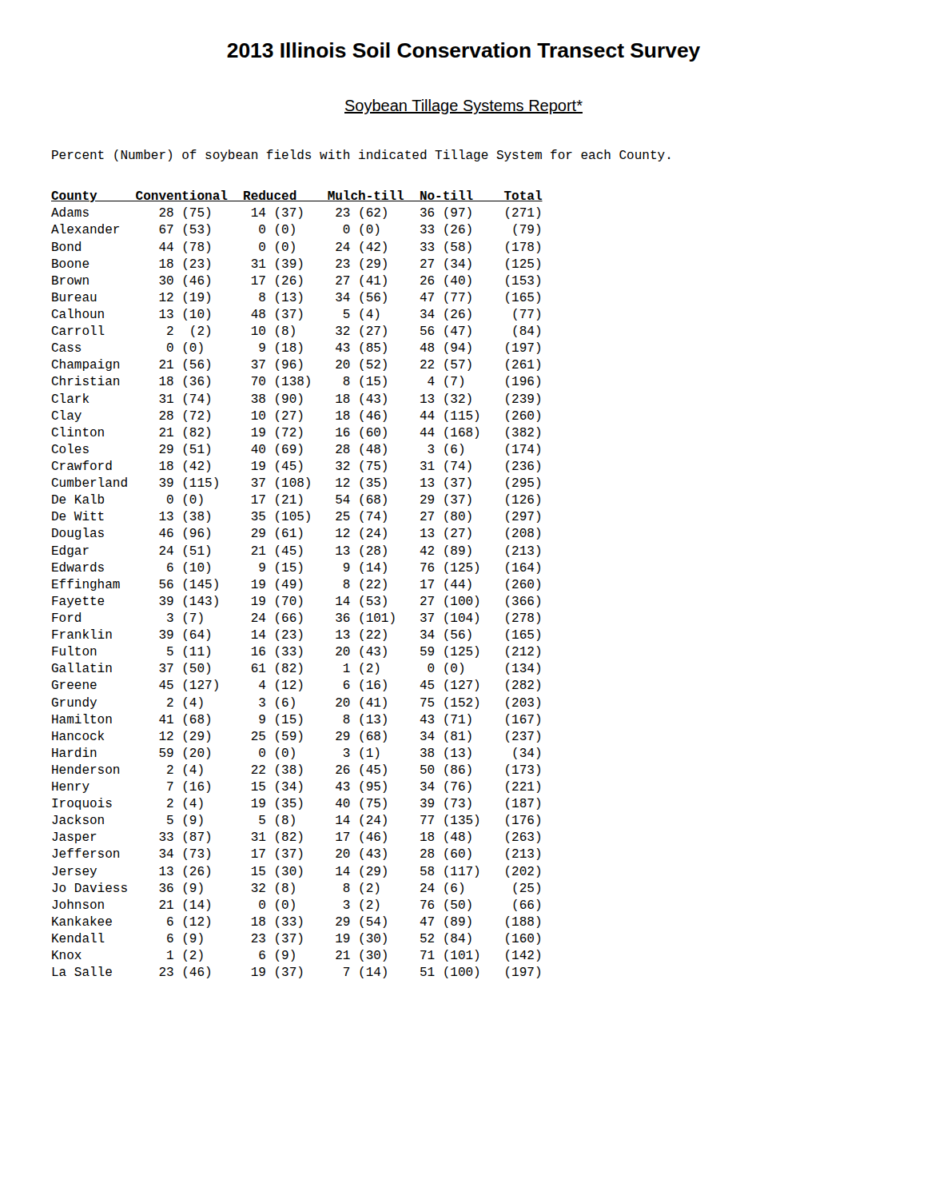2013 Illinois Soil Conservation Transect Survey
Soybean Tillage Systems Report*
Percent (Number) of soybean fields with indicated Tillage System for each County.
County     Conventional  Reduced    Mulch-till  No-till    Total
Adams         28 (75)     14 (37)    23 (62)    36 (97)    (271)
Alexander     67 (53)      0 (0)      0 (0)     33 (26)     (79)
Bond          44 (78)      0 (0)     24 (42)    33 (58)    (178)
Boone         18 (23)     31 (39)    23 (29)    27 (34)    (125)
Brown         30 (46)     17 (26)    27 (41)    26 (40)    (153)
Bureau        12 (19)      8 (13)    34 (56)    47 (77)    (165)
Calhoun       13 (10)     48 (37)     5 (4)     34 (26)     (77)
Carroll        2  (2)     10 (8)     32 (27)    56 (47)     (84)
Cass           0 (0)       9 (18)    43 (85)    48 (94)    (197)
Champaign     21 (56)     37 (96)    20 (52)    22 (57)    (261)
Christian     18 (36)     70 (138)    8 (15)     4 (7)     (196)
Clark         31 (74)     38 (90)    18 (43)    13 (32)    (239)
Clay          28 (72)     10 (27)    18 (46)    44 (115)   (260)
Clinton       21 (82)     19 (72)    16 (60)    44 (168)   (382)
Coles         29 (51)     40 (69)    28 (48)     3 (6)     (174)
Crawford      18 (42)     19 (45)    32 (75)    31 (74)    (236)
Cumberland    39 (115)    37 (108)   12 (35)    13 (37)    (295)
De Kalb        0 (0)      17 (21)    54 (68)    29 (37)    (126)
De Witt       13 (38)     35 (105)   25 (74)    27 (80)    (297)
Douglas       46 (96)     29 (61)    12 (24)    13 (27)    (208)
Edgar         24 (51)     21 (45)    13 (28)    42 (89)    (213)
Edwards        6 (10)      9 (15)     9 (14)    76 (125)   (164)
Effingham     56 (145)    19 (49)     8 (22)    17 (44)    (260)
Fayette       39 (143)    19 (70)    14 (53)    27 (100)   (366)
Ford           3 (7)      24 (66)    36 (101)   37 (104)   (278)
Franklin      39 (64)     14 (23)    13 (22)    34 (56)    (165)
Fulton         5 (11)     16 (33)    20 (43)    59 (125)   (212)
Gallatin      37 (50)     61 (82)     1 (2)      0 (0)     (134)
Greene        45 (127)     4 (12)     6 (16)    45 (127)   (282)
Grundy         2 (4)       3 (6)     20 (41)    75 (152)   (203)
Hamilton      41 (68)      9 (15)     8 (13)    43 (71)    (167)
Hancock       12 (29)     25 (59)    29 (68)    34 (81)    (237)
Hardin        59 (20)      0 (0)      3 (1)     38 (13)     (34)
Henderson      2 (4)      22 (38)    26 (45)    50 (86)    (173)
Henry          7 (16)     15 (34)    43 (95)    34 (76)    (221)
Iroquois       2 (4)      19 (35)    40 (75)    39 (73)    (187)
Jackson        5 (9)       5 (8)     14 (24)    77 (135)   (176)
Jasper        33 (87)     31 (82)    17 (46)    18 (48)    (263)
Jefferson     34 (73)     17 (37)    20 (43)    28 (60)    (213)
Jersey        13 (26)     15 (30)    14 (29)    58 (117)   (202)
Jo Daviess    36 (9)      32 (8)      8 (2)     24 (6)      (25)
Johnson       21 (14)      0 (0)      3 (2)     76 (50)     (66)
Kankakee       6 (12)     18 (33)    29 (54)    47 (89)    (188)
Kendall        6 (9)      23 (37)    19 (30)    52 (84)    (160)
Knox           1 (2)       6 (9)     21 (30)    71 (101)   (142)
La Salle      23 (46)     19 (37)     7 (14)    51 (100)   (197)